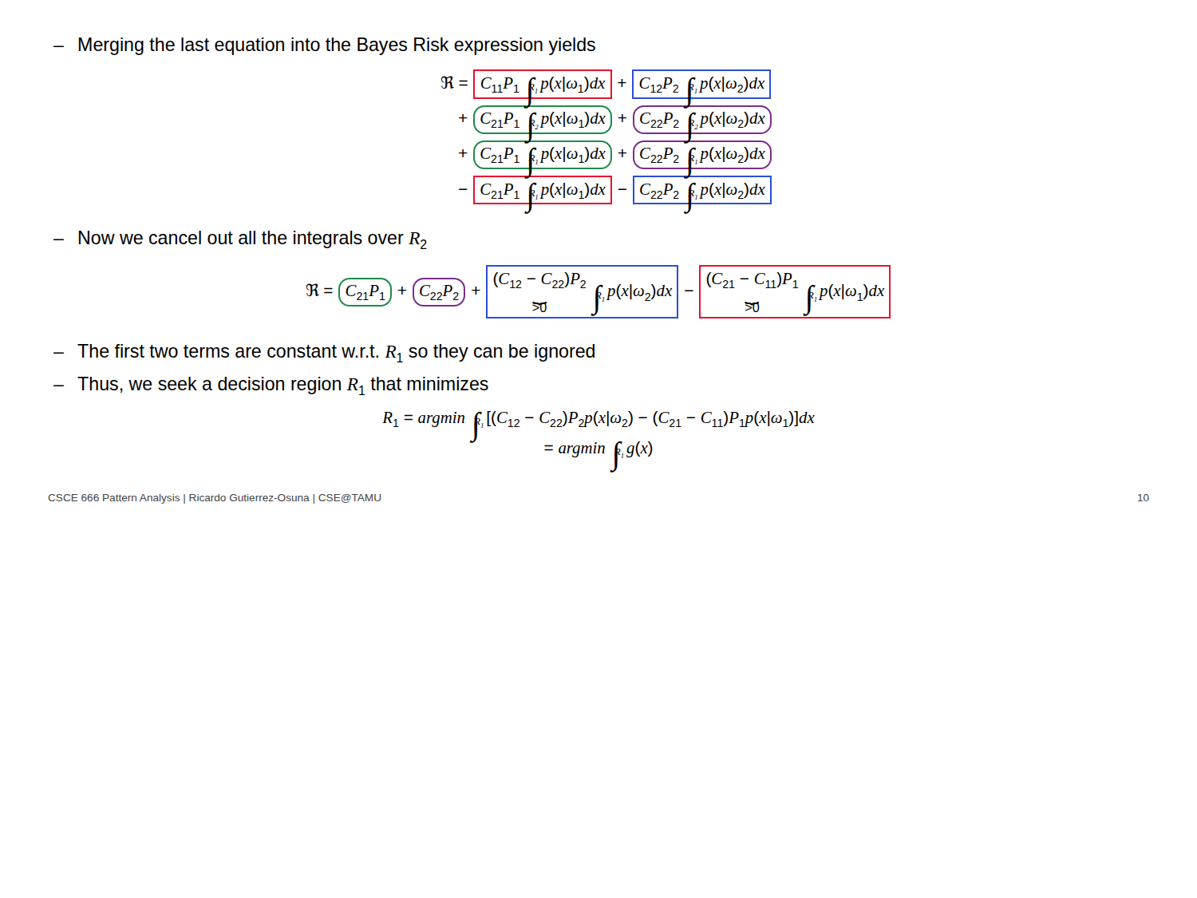Merging the last equation into the Bayes Risk expression yields
ℜ = C11P1 ∫R1 p(x|ω1)dx + C12P2 ∫R1 p(x|ω2)dx + C21P1 ∫R2 p(x|ω1)dx + C22P2 ∫R2 p(x|ω2)dx + C21P1 ∫R1 p(x|ω1)dx + C22P2 ∫R1 p(x|ω2)dx − C21P1 ∫R1 p(x|ω1)dx − C22P2 ∫R1 p(x|ω2)dx
Now we cancel out all the integrals over R2
ℜ = C21P1 + C22P2 + (C12 − C22)P2 ⏟ >0 ∫R1 p(x|ω2)dx − (C21 − C11)P1 ⏟ >0 ∫R1 p(x|ω1)dx
The first two terms are constant w.r.t. R1 so they can be ignored
Thus, we seek a decision region R1 that minimizes
R1 = argmin ∫R1 [(C12 − C22)P2p(x|ω2) − (C21 − C11)P1p(x|ω1)]dx
= argmin ∫R1 g(x)
CSCE 666 Pattern Analysis | Ricardo Gutierrez-Osuna | CSE@TAMU 10